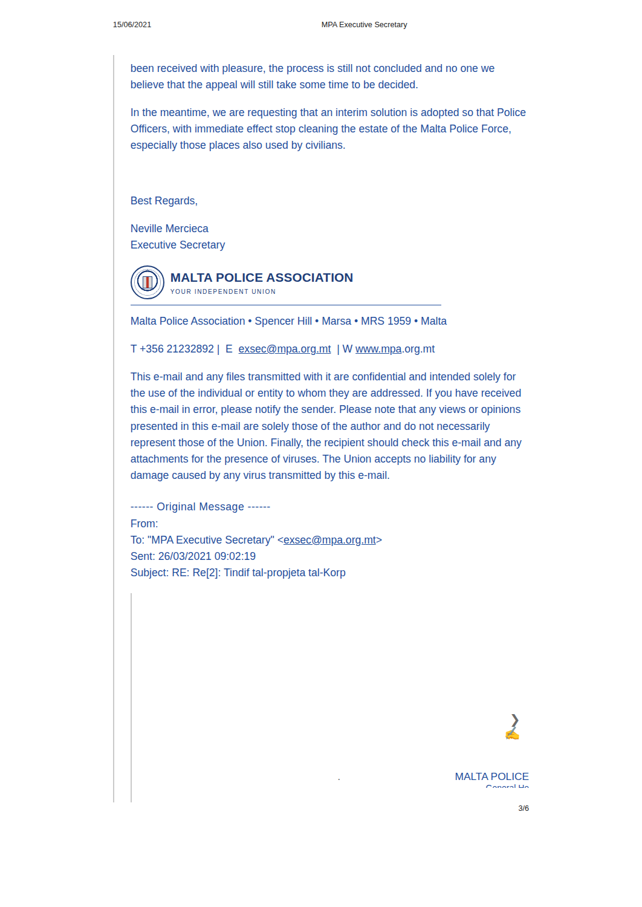15/06/2021
MPA Executive Secretary
been received with pleasure, the process is still not concluded and no one we believe that the appeal will still take some time to be decided.
In the meantime, we are requesting that an interim solution is adopted so that Police Officers, with immediate effect stop cleaning the estate of the Malta Police Force, especially those places also used by civilians.
Best Regards,
Neville Mercieca
Executive Secretary
MALTA POLICE ASSOCIATION
YOUR INDEPENDENT UNION
Malta Police Association • Spencer Hill • Marsa • MRS 1959 • Malta
T +356 21232892 | E exsec@mpa.org.mt | W www.mpa.org.mt
This e-mail and any files transmitted with it are confidential and intended solely for the use of the individual or entity to whom they are addressed. If you have received this e-mail in error, please notify the sender. Please note that any views or opinions presented in this e-mail are solely those of the author and do not necessarily represent those of the Union. Finally, the recipient should check this e-mail and any attachments for the presence of viruses. The Union accepts no liability for any damage caused by any virus transmitted by this e-mail.
------ Original Message ------
From:
To: "MPA Executive Secretary" <exsec@mpa.org.mt>
Sent: 26/03/2021 09:02:19
Subject: RE: Re[2]: Tindif tal-propjeta tal-Korp
❯
✍
.
MALTA POLICE
General He
3/6